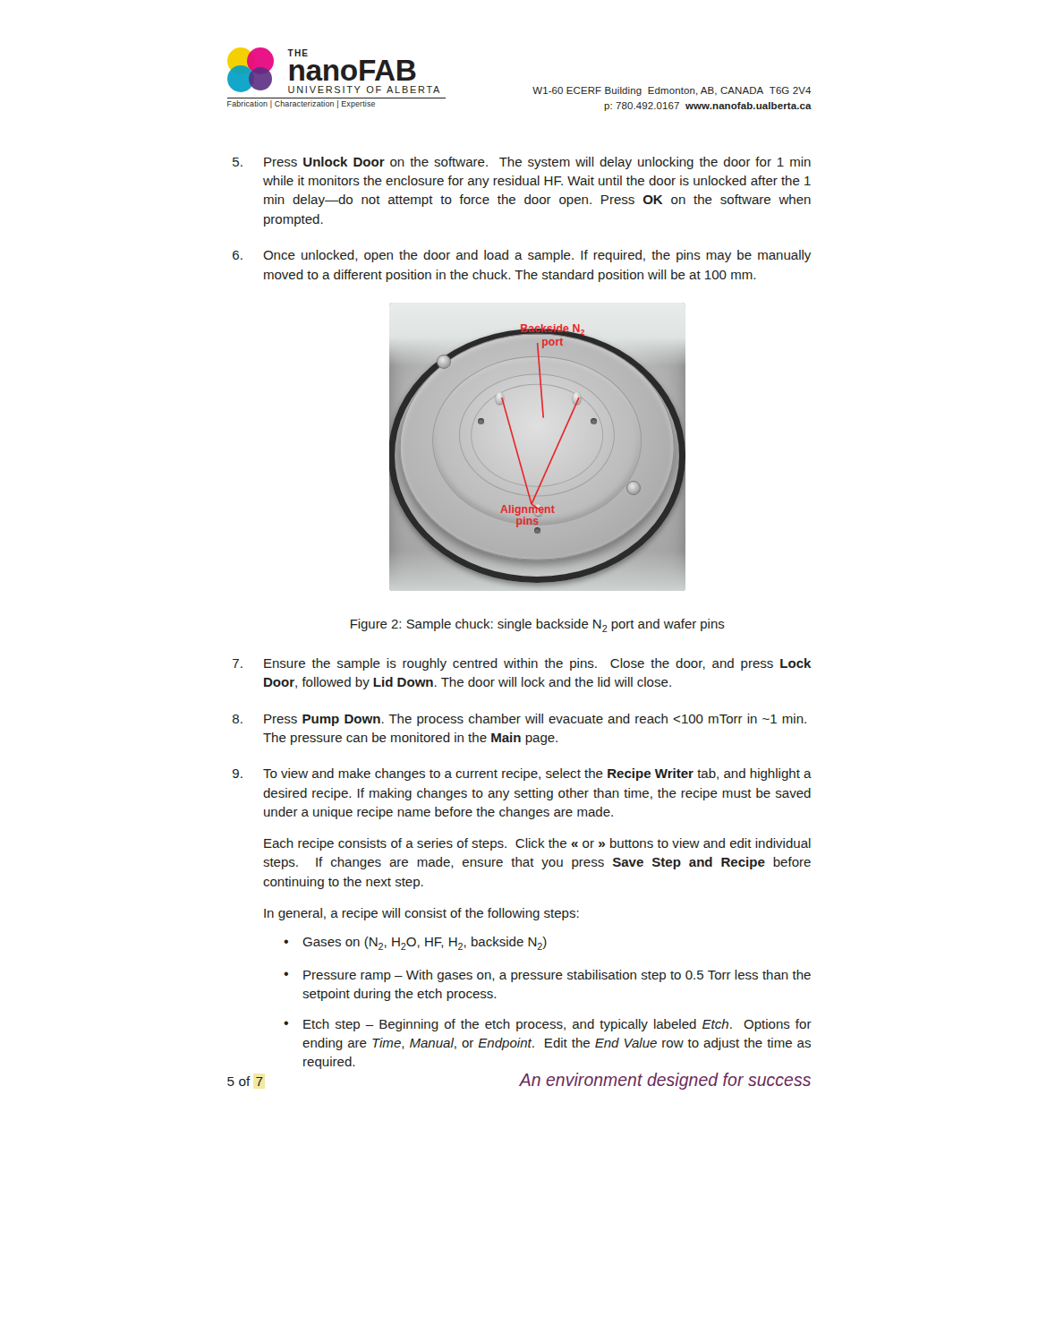THE
nanoFAB
UNIVERSITY OF ALBERTA
Fabrication | Characterization | Expertise
W1-60 ECERF Building Edmonton, AB, CANADA T6G 2V4
p: 780.492.0167 www.nanofab.ualberta.ca
Press Unlock Door on the software. The system will delay unlocking the door for 1 min while it monitors the enclosure for any residual HF. Wait until the door is unlocked after the 1 min delay—do not attempt to force the door open. Press OK on the software when prompted.
Once unlocked, open the door and load a sample. If required, the pins may be manually moved to a different position in the chuck. The standard position will be at 100 mm.
Backside N2
port
Alignment
pins
Figure 2: Sample chuck: single backside N2 port and wafer pins
Ensure the sample is roughly centred within the pins. Close the door, and press Lock Door, followed by Lid Down. The door will lock and the lid will close.
Press Pump Down. The process chamber will evacuate and reach <100 mTorr in ~1 min. The pressure can be monitored in the Main page.
To view and make changes to a current recipe, select the Recipe Writer tab, and highlight a desired recipe. If making changes to any setting other than time, the recipe must be saved under a unique recipe name before the changes are made.
Each recipe consists of a series of steps. Click the « or » buttons to view and edit individual steps. If changes are made, ensure that you press Save Step and Recipe before continuing to the next step.
In general, a recipe will consist of the following steps:
Gases on (N2, H2O, HF, H2, backside N2)
Pressure ramp – With gases on, a pressure stabilisation step to 0.5 Torr less than the setpoint during the etch process.
Etch step – Beginning of the etch process, and typically labeled Etch. Options for ending are Time, Manual, or Endpoint. Edit the End Value row to adjust the time as required.
5 of 7
An environment designed for success